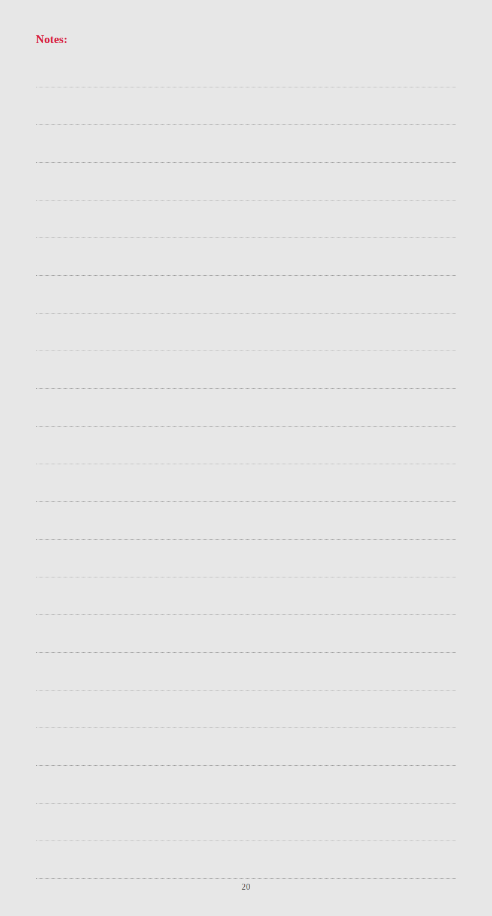Notes:
20